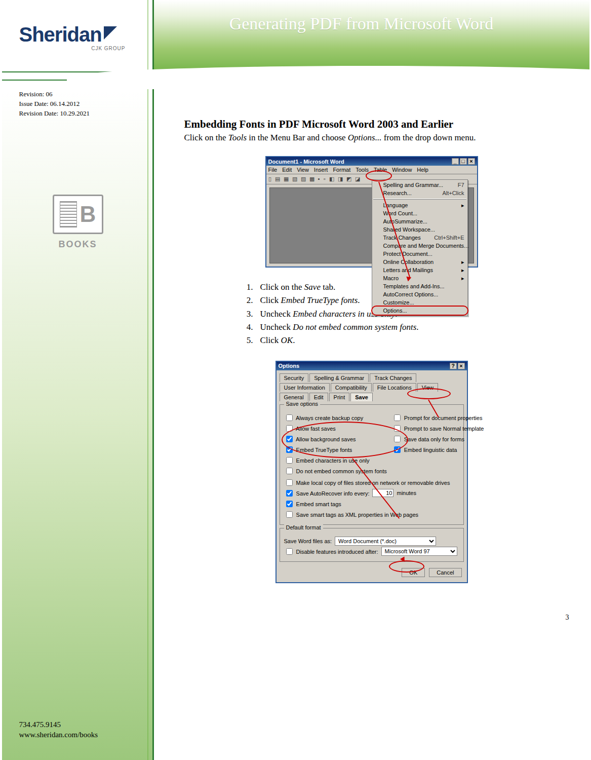Sheridan
CJK GROUP
Revision: 06
Issue Date: 06.14.2012
Revision Date: 10.29.2021
B
BOOKS
734.475.9145
www.sheridan.com/books
Generating PDF from Microsoft Word
Embedding Fonts in PDF Microsoft Word 2003 and Earlier
Click on the Tools in the Menu Bar and choose Options... from the drop down menu.
Document1 - Microsoft Word _□×
File Edit View Insert Format Tools Table Window Help
▯ ▤ ▦ ▧ ▨ ▩ ▪ ▫ ◧ ◨ ◩ ◪
Spelling and Grammar...F7
Research...Alt+Click
Language
Word Count...
AutoSummarize...
Shared Workspace...
Track ChangesCtrl+Shift+E
Compare and Merge Documents...
Protect Document...
Online Collaboration
Letters and Mailings
Macro
Templates and Add-Ins...
AutoCorrect Options...
Customize...
Options...
1. Click on the Save tab.
2. Click Embed TrueType fonts.
3. Uncheck Embed characters in use only.
4. Uncheck Do not embed common system fonts.
5. Click OK.
Options ?×
Security Spelling & Grammar Track Changes User Information Compatibility File Locations View General Edit Print Save
Save options
Always create backup copy Allow fast saves Allow background saves Embed TrueType fonts Embed characters in use only Do not embed common system fonts
Prompt for document properties Prompt to save Normal template Save data only for forms Embed linguistic data
Make local copy of files stored on network or removable drives
Save AutoRecover info every: minutes
Embed smart tags Save smart tags as XML properties in Web pages
Default format
Save Word files as: Word Document (*.doc)
Disable features introduced after: Microsoft Word 97
OK Cancel
3